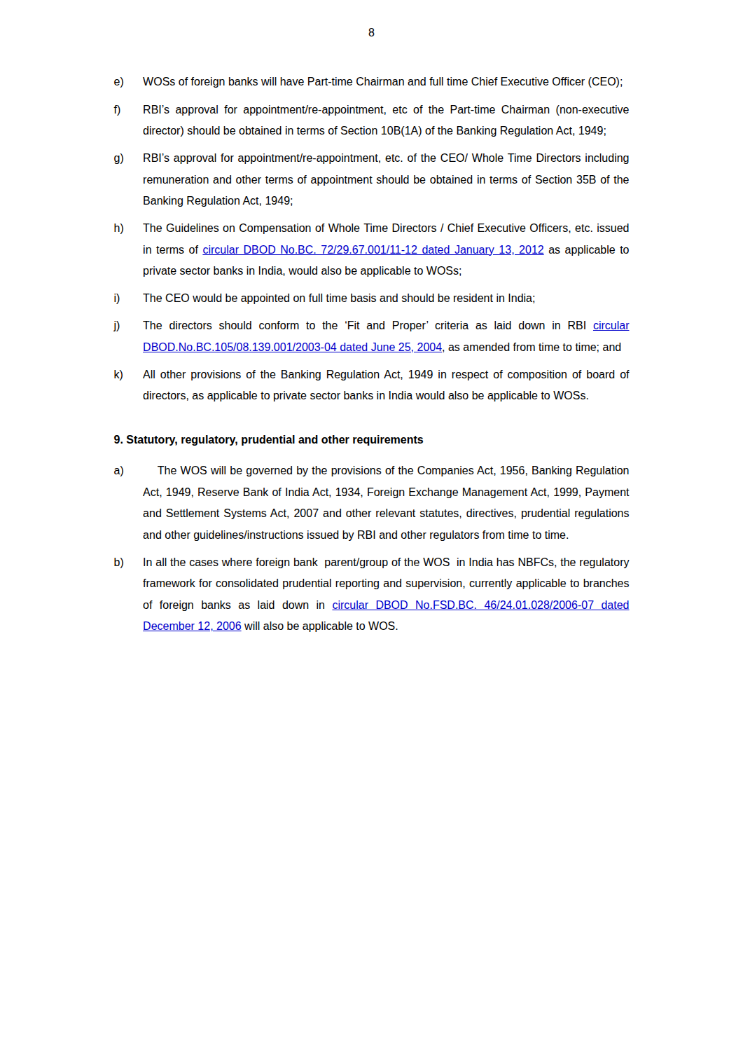8
e) WOSs of foreign banks will have Part-time Chairman and full time Chief Executive Officer (CEO);
f) RBI’s approval for appointment/re-appointment, etc of the Part-time Chairman (non-executive director) should be obtained in terms of Section 10B(1A) of the Banking Regulation Act, 1949;
g) RBI’s approval for appointment/re-appointment, etc. of the CEO/ Whole Time Directors including remuneration and other terms of appointment should be obtained in terms of Section 35B of the Banking Regulation Act, 1949;
h) The Guidelines on Compensation of Whole Time Directors / Chief Executive Officers, etc. issued in terms of circular DBOD No.BC. 72/29.67.001/11-12 dated January 13, 2012 as applicable to private sector banks in India, would also be applicable to WOSs;
i) The CEO would be appointed on full time basis and should be resident in India;
j) The directors should conform to the ‘Fit and Proper’ criteria as laid down in RBI circular DBOD.No.BC.105/08.139.001/2003-04 dated June 25, 2004, as amended from time to time; and
k) All other provisions of the Banking Regulation Act, 1949 in respect of composition of board of directors, as applicable to private sector banks in India would also be applicable to WOSs.
9. Statutory, regulatory, prudential and other requirements
a) The WOS will be governed by the provisions of the Companies Act, 1956, Banking Regulation Act, 1949, Reserve Bank of India Act, 1934, Foreign Exchange Management Act, 1999, Payment and Settlement Systems Act, 2007 and other relevant statutes, directives, prudential regulations and other guidelines/instructions issued by RBI and other regulators from time to time.
b) In all the cases where foreign bank parent/group of the WOS in India has NBFCs, the regulatory framework for consolidated prudential reporting and supervision, currently applicable to branches of foreign banks as laid down in circular DBOD No.FSD.BC. 46/24.01.028/2006-07 dated December 12, 2006 will also be applicable to WOS.